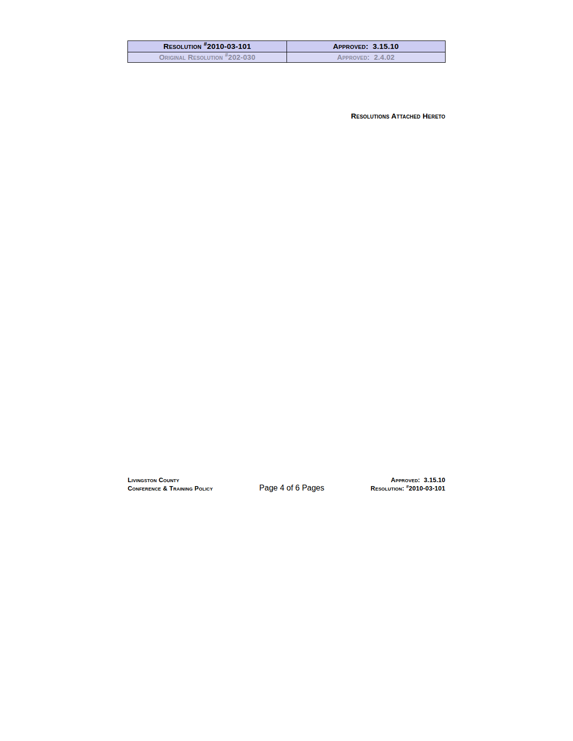| Resolution # 2010-03-101 | Approved: 3.15.10 |
| Original Resolution # 202-030 | Approved: 2.4.02 |
Resolutions Attached Hereto
Livingston County
Conference & Training Policy
Page 4 of 6 Pages
Approved: 3.15.10
Resolution: #2010-03-101